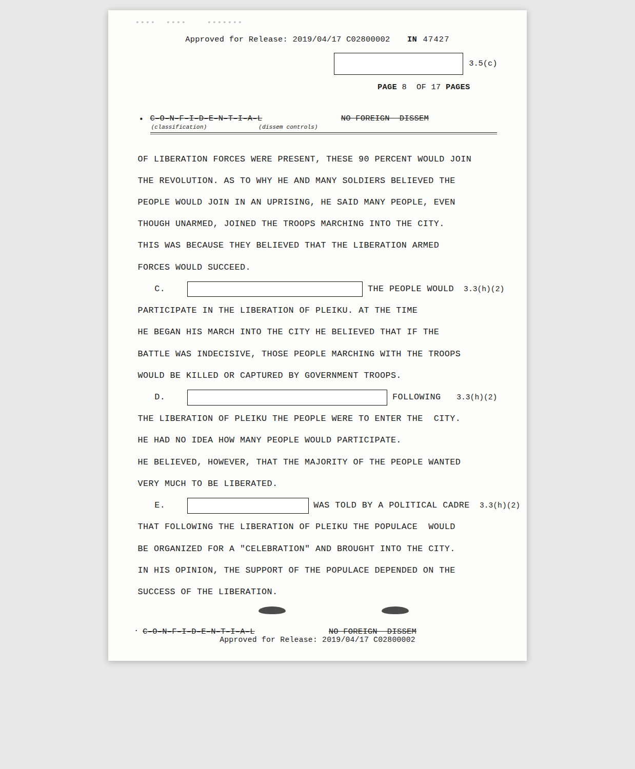•••• •••• •••••••
Approved for Release: 2019/04/17 C02800002 IN 47427
3.5(c)
PAGE 8 OF 17 PAGES
•
C–O–N–F–I–D–E–N–T–I–A–L NO FOREIGN DISSEM
(classification) (dissem controls)
OF LIBERATION FORCES WERE PRESENT, THESE 90 PERCENT WOULD JOIN
THE REVOLUTION. AS TO WHY HE AND MANY SOLDIERS BELIEVED THE
PEOPLE WOULD JOIN IN AN UPRISING, HE SAID MANY PEOPLE, EVEN
THOUGH UNARMED, JOINED THE TROOPS MARCHING INTO THE CITY.
THIS WAS BECAUSE THEY BELIEVED THAT THE LIBERATION ARMED
FORCES WOULD SUCCEED.
C. THE PEOPLE WOULD 3.3(h)(2)
PARTICIPATE IN THE LIBERATION OF PLEIKU. AT THE TIME
HE BEGAN HIS MARCH INTO THE CITY HE BELIEVED THAT IF THE
BATTLE WAS INDECISIVE, THOSE PEOPLE MARCHING WITH THE TROOPS
WOULD BE KILLED OR CAPTURED BY GOVERNMENT TROOPS.
D. FOLLOWING 3.3(h)(2)
THE LIBERATION OF PLEIKU THE PEOPLE WERE TO ENTER THE CITY.
HE HAD NO IDEA HOW MANY PEOPLE WOULD PARTICIPATE.
HE BELIEVED, HOWEVER, THAT THE MAJORITY OF THE PEOPLE WANTED
VERY MUCH TO BE LIBERATED.
E. WAS TOLD BY A POLITICAL CADRE 3.3(h)(2)
THAT FOLLOWING THE LIBERATION OF PLEIKU THE POPULACE WOULD
BE ORGANIZED FOR A "CELEBRATION" AND BROUGHT INTO THE CITY.
IN HIS OPINION, THE SUPPORT OF THE POPULACE DEPENDED ON THE
SUCCESS OF THE LIBERATION.
C–O–N–F–I–D–E–N–T–I–A–L NO FOREIGN DISSEM
Approved for Release: 2019/04/17 C02800002